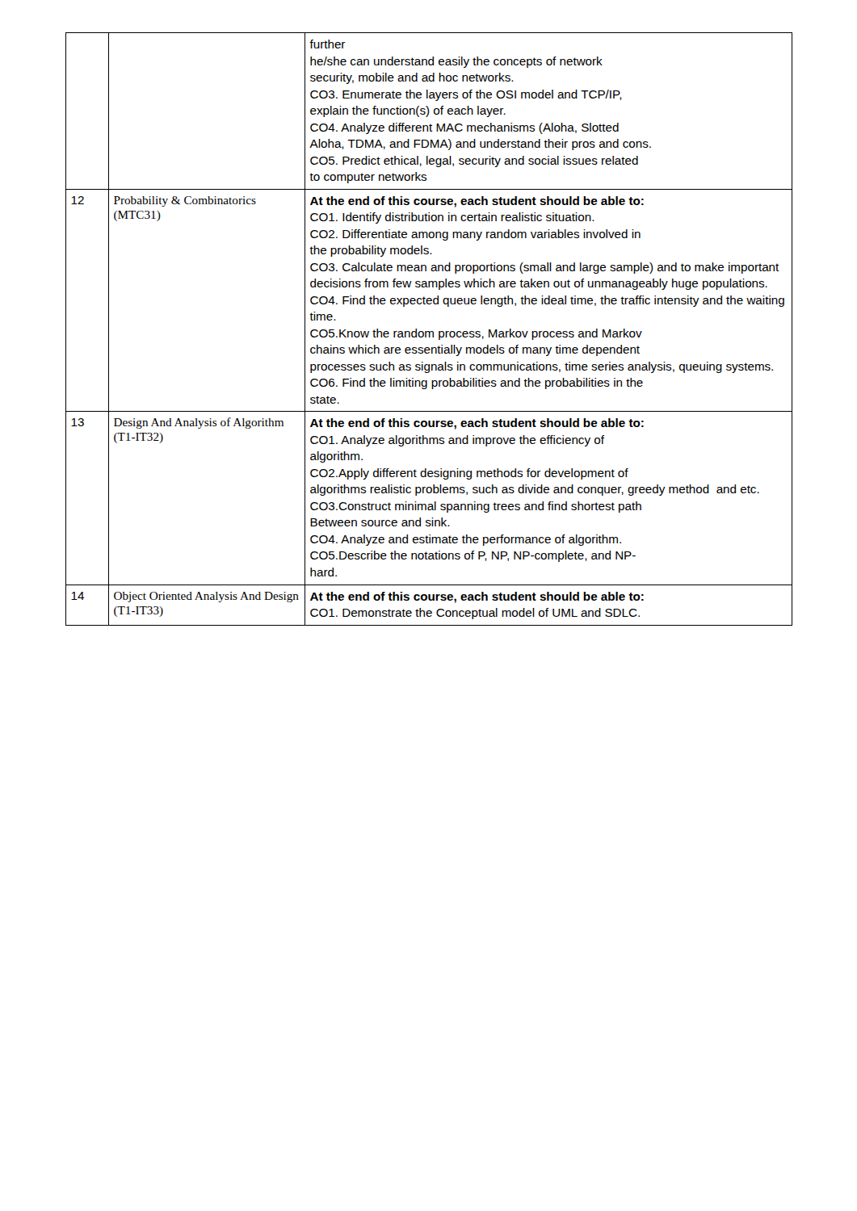| | | further he/she can understand easily the concepts of network security, mobile and ad hoc networks. CO3. Enumerate the layers of the OSI model and TCP/IP, explain the function(s) of each layer. CO4. Analyze different MAC mechanisms (Aloha, Slotted Aloha, TDMA, and FDMA) and understand their pros and cons. CO5. Predict ethical, legal, security and social issues related to computer networks |
| 12 | Probability & Combinatorics (MTC31) | At the end of this course, each student should be able to: CO1. Identify distribution in certain realistic situation. CO2. Differentiate among many random variables involved in the probability models. CO3. Calculate mean and proportions (small and large sample) and to make important decisions from few samples which are taken out of unmanageably huge populations. CO4. Find the expected queue length, the ideal time, the traffic intensity and the waiting time. CO5.Know the random process, Markov process and Markov chains which are essentially models of many time dependent processes such as signals in communications, time series analysis, queuing systems. CO6. Find the limiting probabilities and the probabilities in the state. |
| 13 | Design And Analysis of Algorithm (T1-IT32) | At the end of this course, each student should be able to: CO1. Analyze algorithms and improve the efficiency of algorithm. CO2.Apply different designing methods for development of algorithms realistic problems, such as divide and conquer, greedy method and etc. CO3.Construct minimal spanning trees and find shortest path Between source and sink. CO4. Analyze and estimate the performance of algorithm. CO5.Describe the notations of P, NP, NP-complete, and NP- hard. |
| 14 | Object Oriented Analysis And Design (T1-IT33) | At the end of this course, each student should be able to: CO1. Demonstrate the Conceptual model of UML and SDLC. |